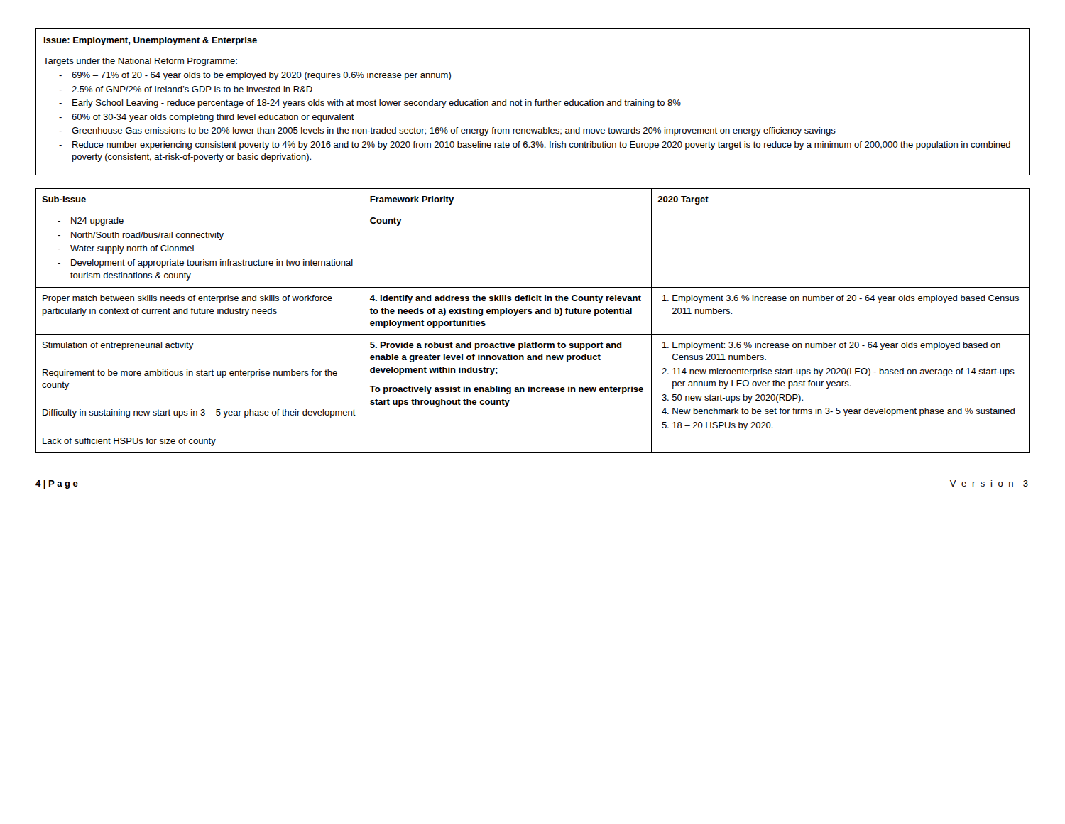Issue: Employment, Unemployment & Enterprise
Targets under the National Reform Programme:
69% – 71% of 20 - 64 year olds to be employed by 2020 (requires 0.6% increase per annum)
2.5% of GNP/2% of Ireland’s GDP is to be invested in R&D
Early School Leaving - reduce percentage of 18-24 years olds with at most lower secondary education and not in further education and training to 8%
60% of 30-34 year olds completing third level education or equivalent
Greenhouse Gas emissions to be 20% lower than 2005 levels in the non-traded sector; 16% of energy from renewables; and move towards 20% improvement on energy efficiency savings
Reduce number experiencing consistent poverty to 4% by 2016 and to 2% by 2020 from 2010 baseline rate of 6.3%. Irish contribution to Europe 2020 poverty target is to reduce by a minimum of 200,000 the population in combined poverty (consistent, at-risk-of-poverty or basic deprivation).
| Sub-Issue | Framework Priority | 2020 Target |
| --- | --- | --- |
| N24 upgrade North/South road/bus/rail connectivity Water supply north of Clonmel Development of appropriate tourism infrastructure in two international tourism destinations & county | County | |
| Proper match between skills needs of enterprise and skills of workforce particularly in context of current and future industry needs | 4. Identify and address the skills deficit in the County relevant to the needs of a) existing employers and b) future potential employment opportunities | Employment 3.6 % increase on number of 20 - 64 year olds employed based Census 2011 numbers. |
| Stimulation of entrepreneurial activity Requirement to be more ambitious in start up enterprise numbers for the county Difficulty in sustaining new start ups in 3 – 5 year phase of their development Lack of sufficient HSPUs for size of county | 5. Provide a robust and proactive platform to support and enable a greater level of innovation and new product development within industry; To proactively assist in enabling an increase in new enterprise start ups throughout the county | Employment: 3.6 % increase on number of 20 - 64 year olds employed based on Census 2011 numbers. 114 new microenterprise start-ups by 2020(LEO) - based on average of 14 start-ups per annum by LEO over the past four years. 50 new start-ups by 2020(RDP). New benchmark to be set for firms in 3- 5 year development phase and % sustained 18 – 20 HSPUs by 2020. |
4 | P a g e V e r s i o n 3